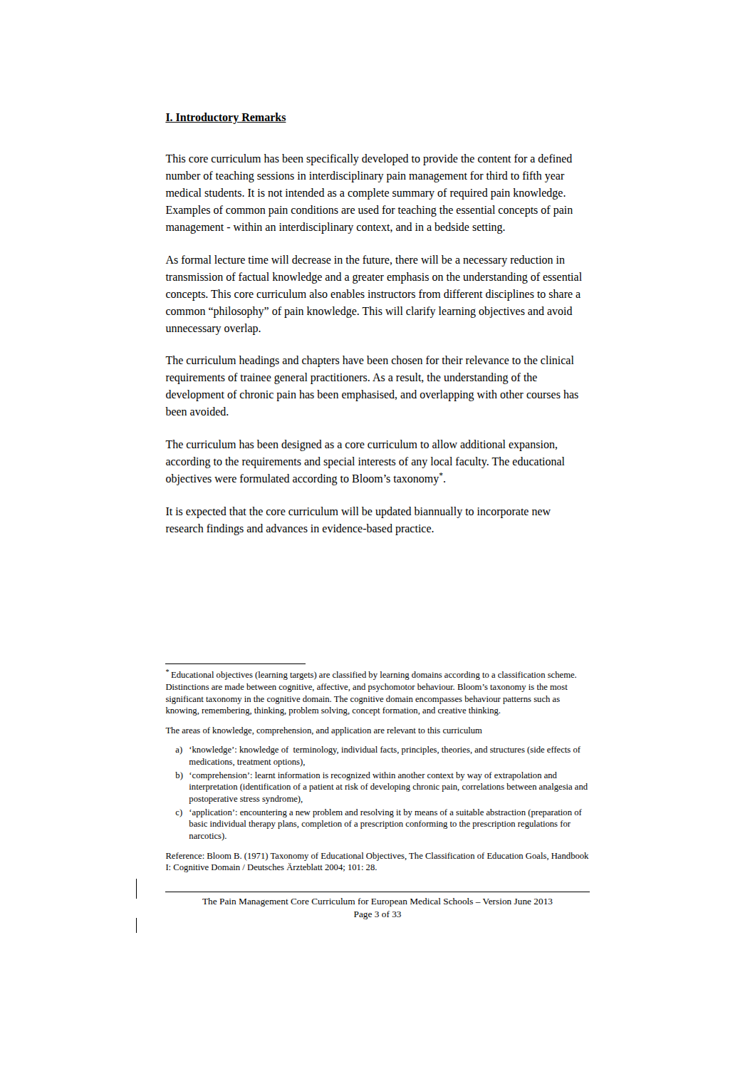I. Introductory Remarks
This core curriculum has been specifically developed to provide the content for a defined number of teaching sessions in interdisciplinary pain management for third to fifth year medical students. It is not intended as a complete summary of required pain knowledge. Examples of common pain conditions are used for teaching the essential concepts of pain management - within an interdisciplinary context, and in a bedside setting.
As formal lecture time will decrease in the future, there will be a necessary reduction in transmission of factual knowledge and a greater emphasis on the understanding of essential concepts. This core curriculum also enables instructors from different disciplines to share a common “philosophy” of pain knowledge. This will clarify learning objectives and avoid unnecessary overlap.
The curriculum headings and chapters have been chosen for their relevance to the clinical requirements of trainee general practitioners. As a result, the understanding of the development of chronic pain has been emphasised, and overlapping with other courses has been avoided.
The curriculum has been designed as a core curriculum to allow additional expansion, according to the requirements and special interests of any local faculty. The educational objectives were formulated according to Bloom’s taxonomy*.
It is expected that the core curriculum will be updated biannually to incorporate new research findings and advances in evidence-based practice.
*Educational objectives (learning targets) are classified by learning domains according to a classification scheme. Distinctions are made between cognitive, affective, and psychomotor behaviour. Bloom’s taxonomy is the most significant taxonomy in the cognitive domain. The cognitive domain encompasses behaviour patterns such as knowing, remembering, thinking, problem solving, concept formation, and creative thinking.
The areas of knowledge, comprehension, and application are relevant to this curriculum
a)‘knowledge’: knowledge of terminology, individual facts, principles, theories, and structures (side effects of medications, treatment options),
b)‘comprehension’: learnt information is recognized within another context by way of extrapolation and interpretation (identification of a patient at risk of developing chronic pain, correlations between analgesia and postoperative stress syndrome),
c)‘application’: encountering a new problem and resolving it by means of a suitable abstraction (preparation of basic individual therapy plans, completion of a prescription conforming to the prescription regulations for narcotics).
Reference: Bloom B. (1971) Taxonomy of Educational Objectives, The Classification of Education Goals, Handbook I: Cognitive Domain / Deutsches Ärzteblatt 2004; 101: 28.
The Pain Management Core Curriculum for European Medical Schools – Version June 2013
Page 3 of 33